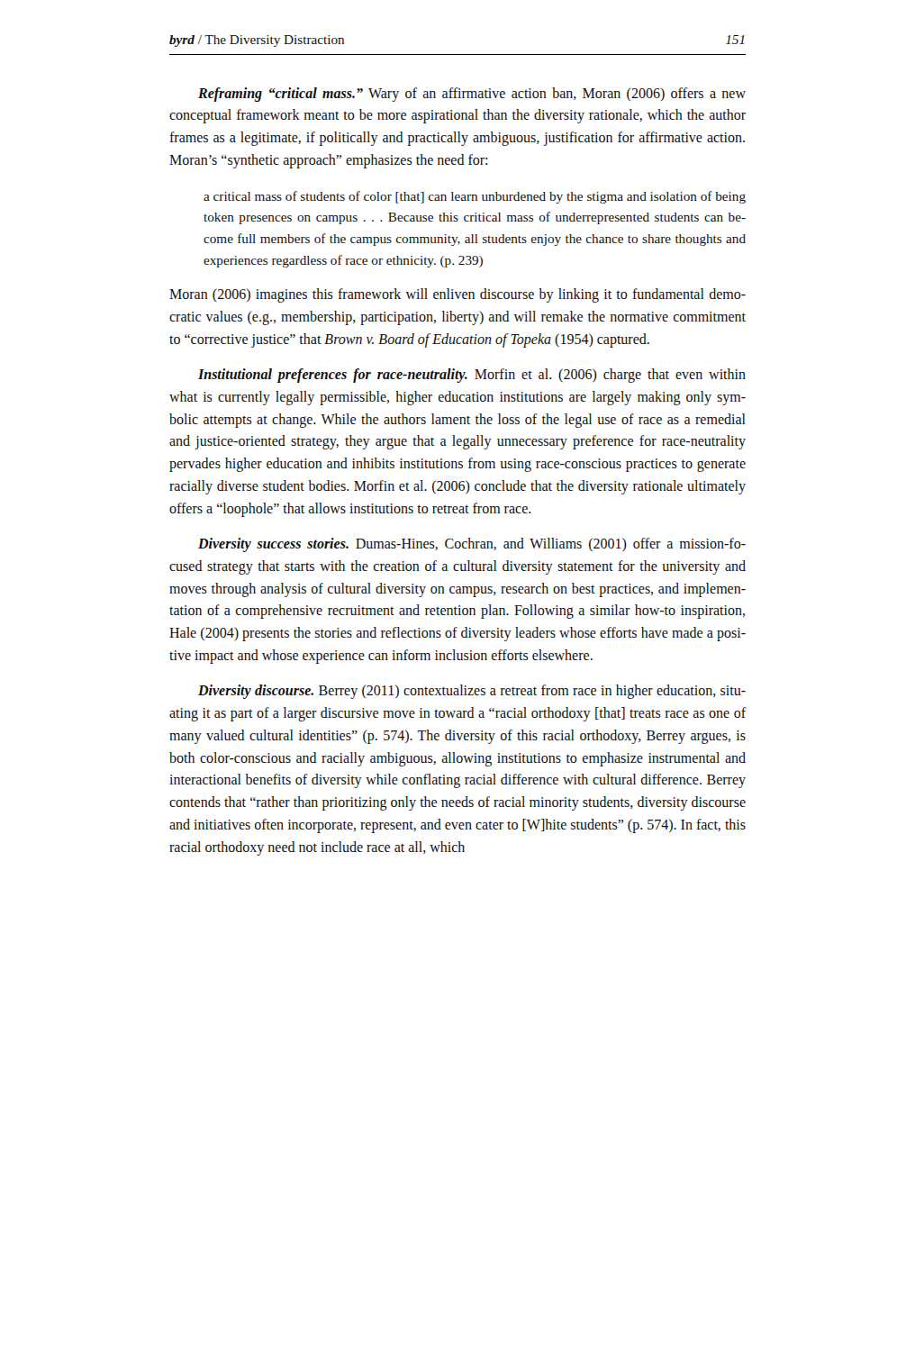byrd / The Diversity Distraction 151
Reframing “critical mass.” Wary of an affirmative action ban, Moran (2006) offers a new conceptual framework meant to be more aspirational than the diversity rationale, which the author frames as a legitimate, if politically and practically ambiguous, justification for affirmative action. Moran’s “synthetic approach” emphasizes the need for:
a critical mass of students of color [that] can learn unburdened by the stigma and isolation of being token presences on campus . . . Because this critical mass of underrepresented students can become full members of the campus community, all students enjoy the chance to share thoughts and experiences regardless of race or ethnicity. (p. 239)
Moran (2006) imagines this framework will enliven discourse by linking it to fundamental democratic values (e.g., membership, participation, liberty) and will remake the normative commitment to “corrective justice” that Brown v. Board of Education of Topeka (1954) captured.
Institutional preferences for race-neutrality. Morfin et al. (2006) charge that even within what is currently legally permissible, higher education institutions are largely making only symbolic attempts at change. While the authors lament the loss of the legal use of race as a remedial and justice-oriented strategy, they argue that a legally unnecessary preference for race-neutrality pervades higher education and inhibits institutions from using race-conscious practices to generate racially diverse student bodies. Morfin et al. (2006) conclude that the diversity rationale ultimately offers a “loophole” that allows institutions to retreat from race.
Diversity success stories. Dumas-Hines, Cochran, and Williams (2001) offer a mission-focused strategy that starts with the creation of a cultural diversity statement for the university and moves through analysis of cultural diversity on campus, research on best practices, and implementation of a comprehensive recruitment and retention plan. Following a similar how-to inspiration, Hale (2004) presents the stories and reflections of diversity leaders whose efforts have made a positive impact and whose experience can inform inclusion efforts elsewhere.
Diversity discourse. Berrey (2011) contextualizes a retreat from race in higher education, situating it as part of a larger discursive move in toward a “racial orthodoxy [that] treats race as one of many valued cultural identities” (p. 574). The diversity of this racial orthodoxy, Berrey argues, is both color-conscious and racially ambiguous, allowing institutions to emphasize instrumental and interactional benefits of diversity while conflating racial difference with cultural difference. Berrey contends that “rather than prioritizing only the needs of racial minority students, diversity discourse and initiatives often incorporate, represent, and even cater to [W]hite students” (p. 574). In fact, this racial orthodoxy need not include race at all, which